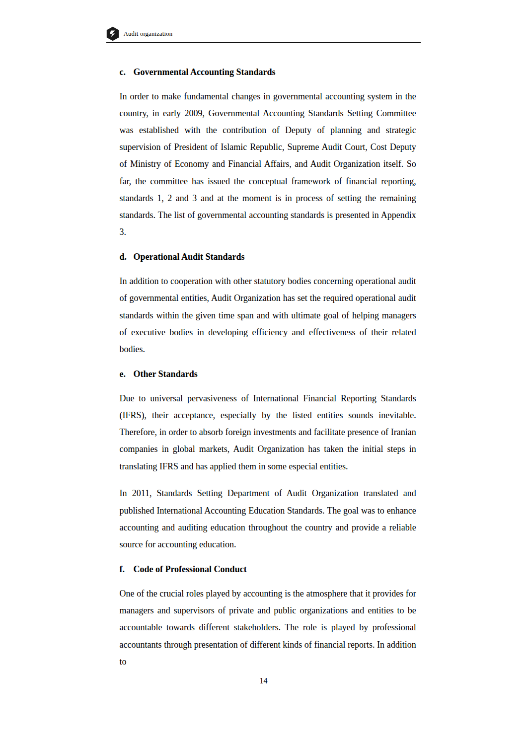Audit organization
c. Governmental Accounting Standards
In order to make fundamental changes in governmental accounting system in the country, in early 2009, Governmental Accounting Standards Setting Committee was established with the contribution of Deputy of planning and strategic supervision of President of Islamic Republic, Supreme Audit Court, Cost Deputy of Ministry of Economy and Financial Affairs, and Audit Organization itself. So far, the committee has issued the conceptual framework of financial reporting, standards 1, 2 and 3 and at the moment is in process of setting the remaining standards. The list of governmental accounting standards is presented in Appendix 3.
d. Operational Audit Standards
In addition to cooperation with other statutory bodies concerning operational audit of governmental entities, Audit Organization has set the required operational audit standards within the given time span and with ultimate goal of helping managers of executive bodies in developing efficiency and effectiveness of their related bodies.
e. Other Standards
Due to universal pervasiveness of International Financial Reporting Standards (IFRS), their acceptance, especially by the listed entities sounds inevitable. Therefore, in order to absorb foreign investments and facilitate presence of Iranian companies in global markets, Audit Organization has taken the initial steps in translating IFRS and has applied them in some especial entities.
In 2011, Standards Setting Department of Audit Organization translated and published International Accounting Education Standards. The goal was to enhance accounting and auditing education throughout the country and provide a reliable source for accounting education.
f. Code of Professional Conduct
One of the crucial roles played by accounting is the atmosphere that it provides for managers and supervisors of private and public organizations and entities to be accountable towards different stakeholders. The role is played by professional accountants through presentation of different kinds of financial reports. In addition to
14